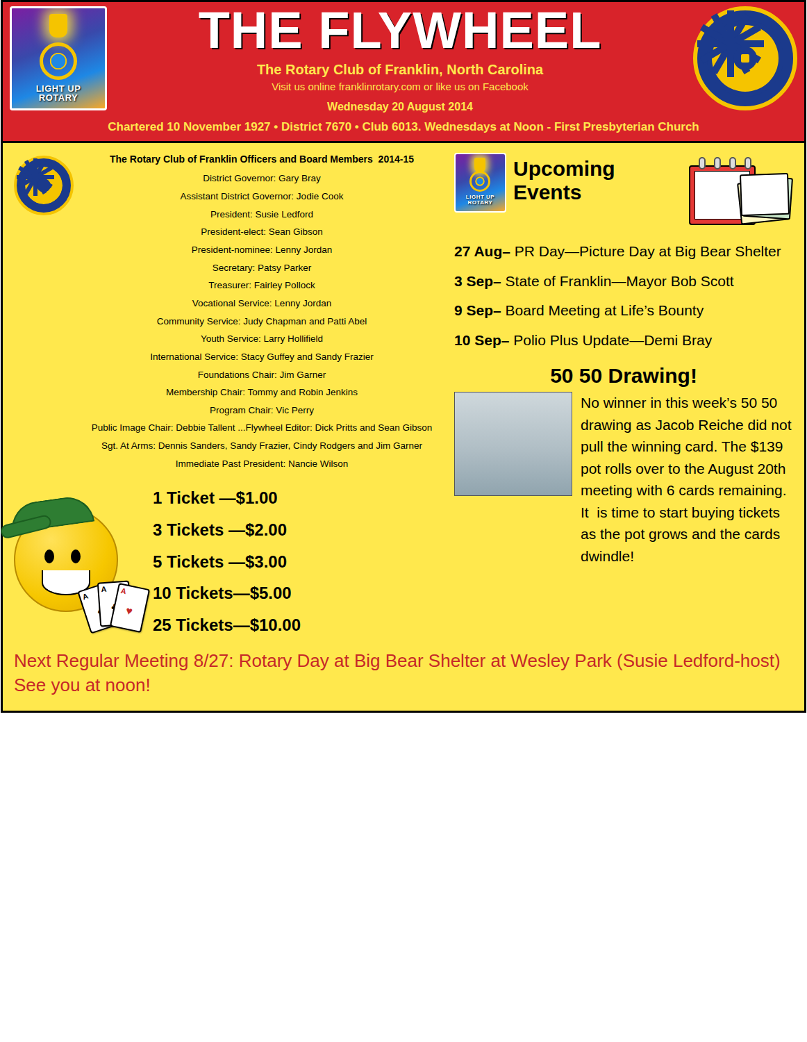LIGHT UP
ROTARY
THE FLYWHEEL
The Rotary Club of Franklin, North Carolina
Visit us online franklinrotary.com or like us on Facebook
Wednesday 20 August 2014
Chartered 10 November 1927 • District 7670 • Club 6013. Wednesdays at Noon - First Presbyterian Church
The Rotary Club of Franklin Officers and Board Members 2014-15
District Governor: Gary Bray
Assistant District Governor: Jodie Cook
President: Susie Ledford
President-elect: Sean Gibson
President-nominee: Lenny Jordan
Secretary: Patsy Parker
Treasurer: Fairley Pollock
Vocational Service: Lenny Jordan
Community Service: Judy Chapman and Patti Abel
Youth Service: Larry Hollifield
International Service: Stacy Guffey and Sandy Frazier
Foundations Chair: Jim Garner
Membership Chair: Tommy and Robin Jenkins
Program Chair: Vic Perry
Public Image Chair: Debbie Tallent ...Flywheel Editor: Dick Pritts and Sean Gibson
Sgt. At Arms: Dennis Sanders, Sandy Frazier, Cindy Rodgers and Jim Garner
Immediate Past President: Nancie Wilson
A♠
A♣
A♥
1 Ticket —$1.00
3 Tickets —$2.00
5 Tickets —$3.00
10 Tickets—$5.00
25 Tickets—$10.00
LIGHT UP
ROTARY
Upcoming Events
27 Aug– PR Day—Picture Day at Big Bear Shelter
3 Sep– State of Franklin—Mayor Bob Scott
9 Sep– Board Meeting at Life’s Bounty
10 Sep– Polio Plus Update—Demi Bray
50 50 Drawing!
No winner in this week’s 50 50 drawing as Jacob Reiche did not pull the winning card. The $139 pot rolls over to the August 20th meeting with 6 cards remaining. It is time to start buying tickets as the pot grows and the cards dwindle!
Next Regular Meeting 8/27: Rotary Day at Big Bear Shelter at Wesley Park (Susie Ledford-host) See you at noon!